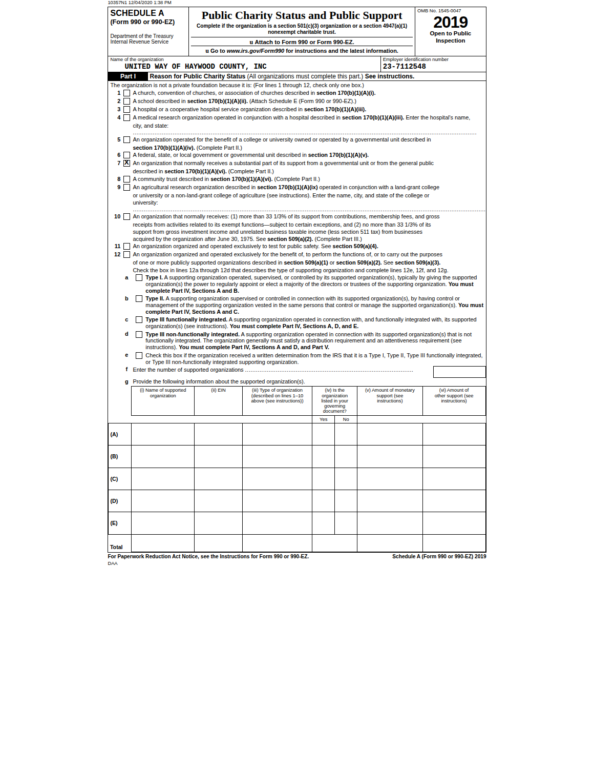10357N1 12/04/2020 1:38 PM
| SCHEDULE A (Form 990 or 990-EZ) Department of the Treasury Internal Revenue Service | Public Charity Status and Public Support Complete if the organization is a section 501(c)(3) organization or a section 4947(a)(1) nonexempt charitable trust. u Attach to Form 990 or Form 990-EZ. u Go to www.irs.gov/Form990 for instructions and the latest information. | OMB No. 1545-0047 2019 Open to Public Inspection |
| Name of the organization UNITED WAY OF HAYWOOD COUNTY, INC | Employer identification number 23-7112548 |
| Part I | Reason for Public Charity Status (All organizations must complete this part.) See instructions. |
| The organization is not a private foundation because it is: (For lines 1 through 12, check only one box.) / 1 / / A church, convention of churches, or association of churches described in section 170(b)(1)(A)(i). / / 2 / / A school described in section 170(b)(1)(A)(ii). (Attach Schedule E (Form 990 or 990-EZ).) / / 3 / / A hospital or a cooperative hospital service organization described in section 170(b)(1)(A)(iii). / / 4 / / A medical research organization operated in conjunction with a hospital described in section 170(b)(1)(A)(iii). Enter the hospital's name, / / / / city, and state: .............................................................................................................................................................................................. / / 5 / / An organization operated for the benefit of a college or university owned or operated by a governmental unit described in / / / / section 170(b)(1)(A)(iv). (Complete Part II.) / / 6 / / A federal, state, or local government or governmental unit described in section 170(b)(1)(A)(v). / / 7 / / An organization that normally receives a substantial part of its support from a governmental unit or from the general public / / / / described in section 170(b)(1)(A)(vi). (Complete Part II.) / / 8 / / A community trust described in section 170(b)(1)(A)(vi). (Complete Part II.) / / 9 / / An agricultural research organization described in section 170(b)(1)(A)(ix) operated in conjunction with a land-grant college / / / / or university or a non-land-grant college of agriculture (see instructions). Enter the name, city, and state of the college or / / / / university: ................................................................................................................................................................................................... / / 10 / / An organization that normally receives: (1) more than 33 1/3% of its support from contributions, membership fees, and gross / / / / receipts from activities related to its exempt functions—subject to certain exceptions, and (2) no more than 33 1/3% of its / / / / support from gross investment income and unrelated business taxable income (less section 511 tax) from businesses / / / / acquired by the organization after June 30, 1975. See section 509(a)(2). (Complete Part III.) / / 11 / / An organization organized and operated exclusively to test for public safety. See section 509(a)(4). / / 12 / / An organization organized and operated exclusively for the benefit of, to perform the functions of, or to carry out the purposes / / / / of one or more publicly supported organizations described in section 509(a)(1) or section 509(a)(2). See section 509(a)(3). / / / / Check the box in lines 12a through 12d that describes the type of supporting organization and complete lines 12e, 12f, and 12g. / / / a / / / Type I. A supporting organization operated, supervised, or controlled by its supported organization(s), typically by giving the supported organization(s) the power to regularly appoint or elect a majority of the directors or trustees of the supporting organization. You must complete Part IV, Sections A and B. / / / / b / / / Type II. A supporting organization supervised or controlled in connection with its supported organization(s), by having control or management of the supporting organization vested in the same persons that control or manage the supported organization(s). You must complete Part IV, Sections A and C. / / / / c / / / Type III functionally integrated. A supporting organization operated in connection with, and functionally integrated with, its supported organization(s) (see instructions). You must complete Part IV, Sections A, D, and E. / / / / d / / / Type III non-functionally integrated. A supporting organization operated in connection with its supported organization(s) that is not functionally integrated. The organization generally must satisfy a distribution requirement and an attentiveness requirement (see instructions). You must complete Part IV, Sections A and D, and Part V. / / / / e / / / Check this box if the organization received a written determination from the IRS that it is a Type I, Type II, Type III functionally integrated, or Type III non-functionally integrated supporting organization. / / / / f / / Enter the number of supported organizations ............................................................................................. / / / / / g / Provide the following information about the supported organization(s). / / / (i) Name of supported organization / (ii) EIN / (iii) Type of organization (described on lines 1–10 above (see instructions)) / (iv) Is the organization listed in your governing document? / (v) Amount of monetary support (see instructions) / (vi) Amount of other support (see instructions) / / --- / --- / --- / --- / --- / --- / --- / / / / / / Yes / No / / / / (A) / / / / / / / / / (B) / / / / / / / / / (C) / / / / / / / / / (D) / / / / / / / / / (E) / / / / / / / / / Total / / / / / / / / |
| For Paperwork Reduction Act Notice, see the Instructions for Form 990 or 990-EZ. | Schedule A (Form 990 or 990-EZ) 2019 |
DAA